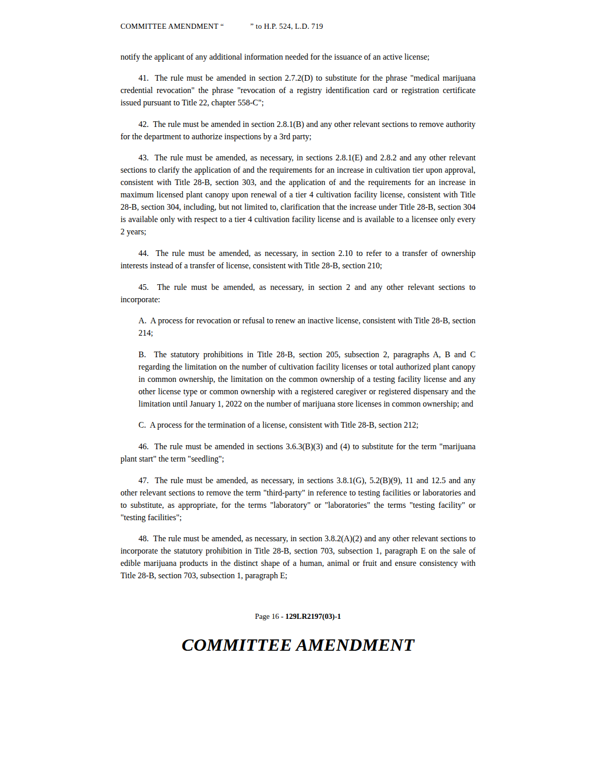COMMITTEE AMENDMENT “ ” to H.P. 524, L.D. 719
notify the applicant of any additional information needed for the issuance of an active license;
41. The rule must be amended in section 2.7.2(D) to substitute for the phrase "medical marijuana credential revocation" the phrase "revocation of a registry identification card or registration certificate issued pursuant to Title 22, chapter 558-C";
42. The rule must be amended in section 2.8.1(B) and any other relevant sections to remove authority for the department to authorize inspections by a 3rd party;
43. The rule must be amended, as necessary, in sections 2.8.1(E) and 2.8.2 and any other relevant sections to clarify the application of and the requirements for an increase in cultivation tier upon approval, consistent with Title 28-B, section 303, and the application of and the requirements for an increase in maximum licensed plant canopy upon renewal of a tier 4 cultivation facility license, consistent with Title 28-B, section 304, including, but not limited to, clarification that the increase under Title 28-B, section 304 is available only with respect to a tier 4 cultivation facility license and is available to a licensee only every 2 years;
44. The rule must be amended, as necessary, in section 2.10 to refer to a transfer of ownership interests instead of a transfer of license, consistent with Title 28-B, section 210;
45. The rule must be amended, as necessary, in section 2 and any other relevant sections to incorporate:
A. A process for revocation or refusal to renew an inactive license, consistent with Title 28-B, section 214;
B. The statutory prohibitions in Title 28-B, section 205, subsection 2, paragraphs A, B and C regarding the limitation on the number of cultivation facility licenses or total authorized plant canopy in common ownership, the limitation on the common ownership of a testing facility license and any other license type or common ownership with a registered caregiver or registered dispensary and the limitation until January 1, 2022 on the number of marijuana store licenses in common ownership; and
C. A process for the termination of a license, consistent with Title 28-B, section 212;
46. The rule must be amended in sections 3.6.3(B)(3) and (4) to substitute for the term "marijuana plant start" the term "seedling";
47. The rule must be amended, as necessary, in sections 3.8.1(G), 5.2(B)(9), 11 and 12.5 and any other relevant sections to remove the term "third-party" in reference to testing facilities or laboratories and to substitute, as appropriate, for the terms "laboratory" or "laboratories" the terms "testing facility" or "testing facilities";
48. The rule must be amended, as necessary, in section 3.8.2(A)(2) and any other relevant sections to incorporate the statutory prohibition in Title 28-B, section 703, subsection 1, paragraph E on the sale of edible marijuana products in the distinct shape of a human, animal or fruit and ensure consistency with Title 28-B, section 703, subsection 1, paragraph E;
Page 16 - 129LR2197(03)-1
COMMITTEE AMENDMENT